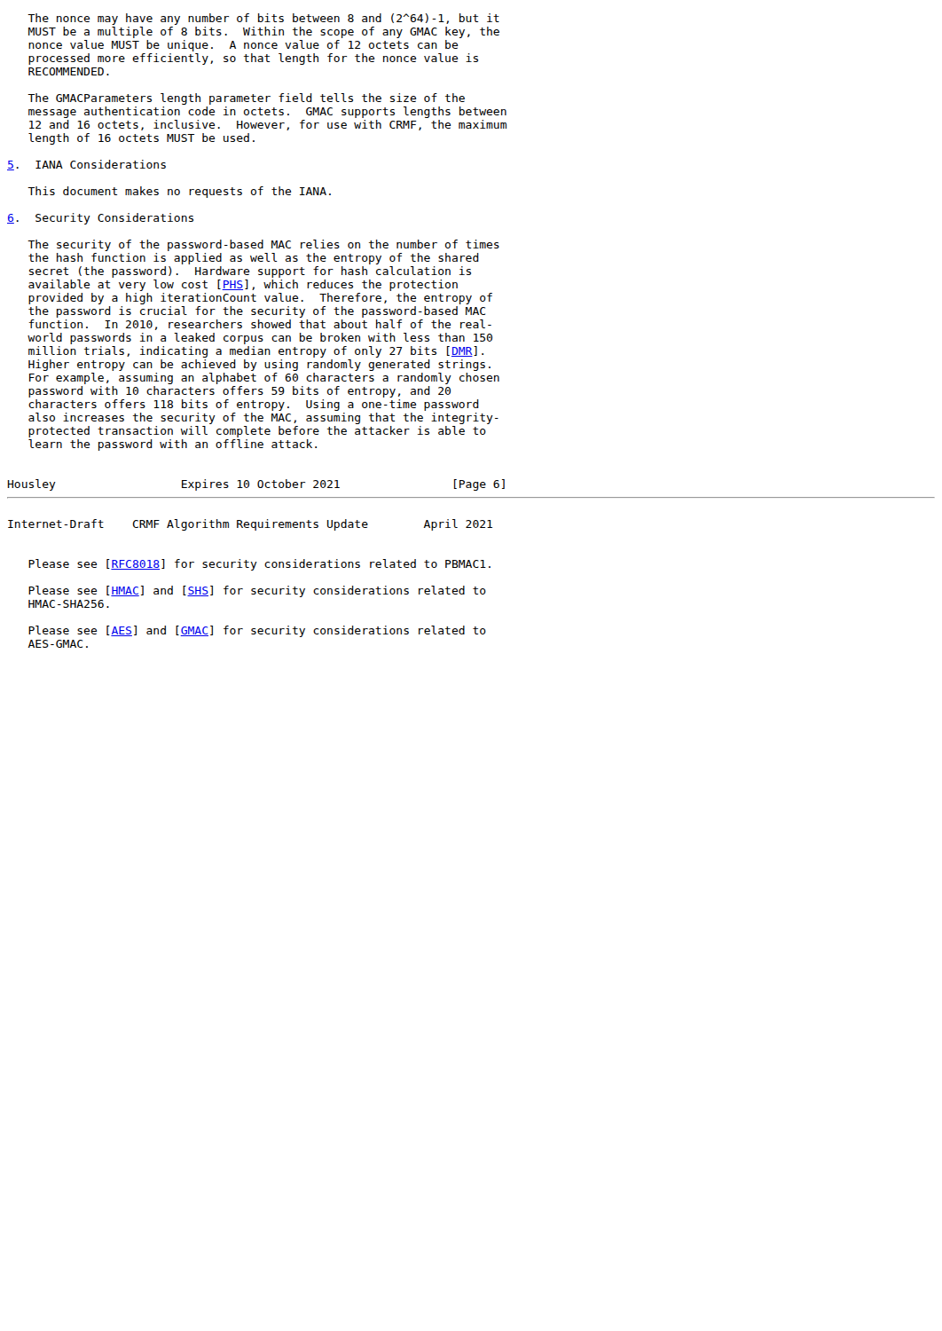The nonce may have any number of bits between 8 and (2^64)-1, but it
   MUST be a multiple of 8 bits.  Within the scope of any GMAC key, the
   nonce value MUST be unique.  A nonce value of 12 octets can be
   processed more efficiently, so that length for the nonce value is
   RECOMMENDED.

   The GMACParameters length parameter field tells the size of the
   message authentication code in octets.  GMAC supports lengths between
   12 and 16 octets, inclusive.  However, for use with CRMF, the maximum
   length of 16 octets MUST be used.

5.  IANA Considerations

   This document makes no requests of the IANA.

6.  Security Considerations

   The security of the password-based MAC relies on the number of times
   the hash function is applied as well as the entropy of the shared
   secret (the password).  Hardware support for hash calculation is
   available at very low cost [PHS], which reduces the protection
   provided by a high iterationCount value.  Therefore, the entropy of
   the password is crucial for the security of the password-based MAC
   function.  In 2010, researchers showed that about half of the real-
   world passwords in a leaked corpus can be broken with less than 150
   million trials, indicating a median entropy of only 27 bits [DMR].
   Higher entropy can be achieved by using randomly generated strings.
   For example, assuming an alphabet of 60 characters a randomly chosen
   password with 10 characters offers 59 bits of entropy, and 20
   characters offers 118 bits of entropy.  Using a one-time password
   also increases the security of the MAC, assuming that the integrity-
   protected transaction will complete before the attacker is able to
   learn the password with an offline attack.


Housley                  Expires 10 October 2021                [Page 6]

Internet-Draft    CRMF Algorithm Requirements Update        April 2021


   Please see [RFC8018] for security considerations related to PBMAC1.

   Please see [HMAC] and [SHS] for security considerations related to
   HMAC-SHA256.

   Please see [AES] and [GMAC] for security considerations related to
   AES-GMAC.